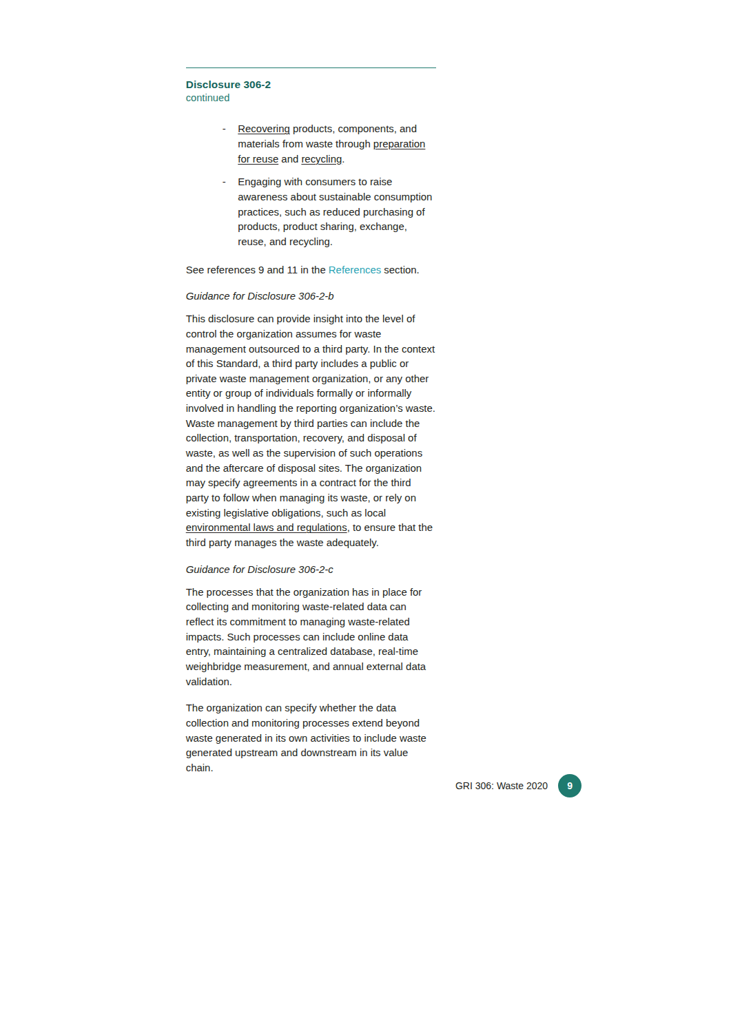Disclosure 306-2
continued
Recovering products, components, and materials from waste through preparation for reuse and recycling.
Engaging with consumers to raise awareness about sustainable consumption practices, such as reduced purchasing of products, product sharing, exchange, reuse, and recycling.
See references 9 and 11 in the References section.
Guidance for Disclosure 306-2-b
This disclosure can provide insight into the level of control the organization assumes for waste management outsourced to a third party. In the context of this Standard, a third party includes a public or private waste management organization, or any other entity or group of individuals formally or informally involved in handling the reporting organization’s waste. Waste management by third parties can include the collection, transportation, recovery, and disposal of waste, as well as the supervision of such operations and the aftercare of disposal sites. The organization may specify agreements in a contract for the third party to follow when managing its waste, or rely on existing legislative obligations, such as local environmental laws and regulations, to ensure that the third party manages the waste adequately.
Guidance for Disclosure 306-2-c
The processes that the organization has in place for collecting and monitoring waste-related data can reflect its commitment to managing waste-related impacts. Such processes can include online data entry, maintaining a centralized database, real-time weighbridge measurement, and annual external data validation.
The organization can specify whether the data collection and monitoring processes extend beyond waste generated in its own activities to include waste generated upstream and downstream in its value chain.
GRI 306: Waste 2020 9